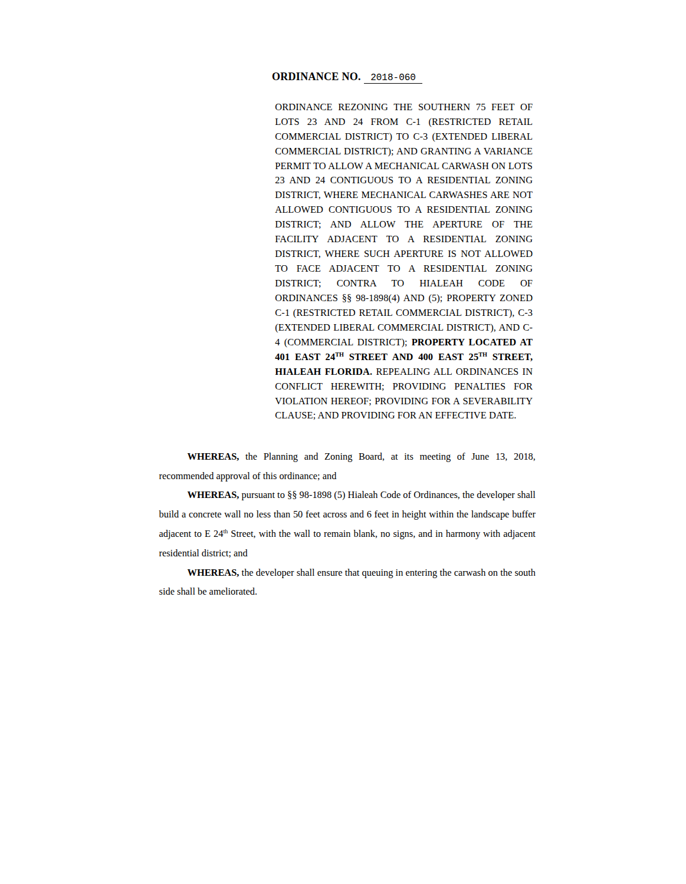ORDINANCE NO. 2018-060
ORDINANCE REZONING THE SOUTHERN 75 FEET OF LOTS 23 AND 24 FROM C-1 (RESTRICTED RETAIL COMMERCIAL DISTRICT) TO C-3 (EXTENDED LIBERAL COMMERCIAL DISTRICT); AND GRANTING A VARIANCE PERMIT TO ALLOW A MECHANICAL CARWASH ON LOTS 23 AND 24 CONTIGUOUS TO A RESIDENTIAL ZONING DISTRICT, WHERE MECHANICAL CARWASHES ARE NOT ALLOWED CONTIGUOUS TO A RESIDENTIAL ZONING DISTRICT; AND ALLOW THE APERTURE OF THE FACILITY ADJACENT TO A RESIDENTIAL ZONING DISTRICT, WHERE SUCH APERTURE IS NOT ALLOWED TO FACE ADJACENT TO A RESIDENTIAL ZONING DISTRICT; CONTRA TO HIALEAH CODE OF ORDINANCES §§ 98-1898(4) AND (5); PROPERTY ZONED C-1 (RESTRICTED RETAIL COMMERCIAL DISTRICT), C-3 (EXTENDED LIBERAL COMMERCIAL DISTRICT), AND C-4 (COMMERCIAL DISTRICT); PROPERTY LOCATED AT 401 EAST 24TH STREET AND 400 EAST 25TH STREET, HIALEAH FLORIDA. REPEALING ALL ORDINANCES IN CONFLICT HEREWITH; PROVIDING PENALTIES FOR VIOLATION HEREOF; PROVIDING FOR A SEVERABILITY CLAUSE; AND PROVIDING FOR AN EFFECTIVE DATE.
WHEREAS, the Planning and Zoning Board, at its meeting of June 13, 2018, recommended approval of this ordinance; and
WHEREAS, pursuant to §§ 98-1898 (5) Hialeah Code of Ordinances, the developer shall build a concrete wall no less than 50 feet across and 6 feet in height within the landscape buffer adjacent to E 24th Street, with the wall to remain blank, no signs, and in harmony with adjacent residential district; and
WHEREAS, the developer shall ensure that queuing in entering the carwash on the south side shall be ameliorated.